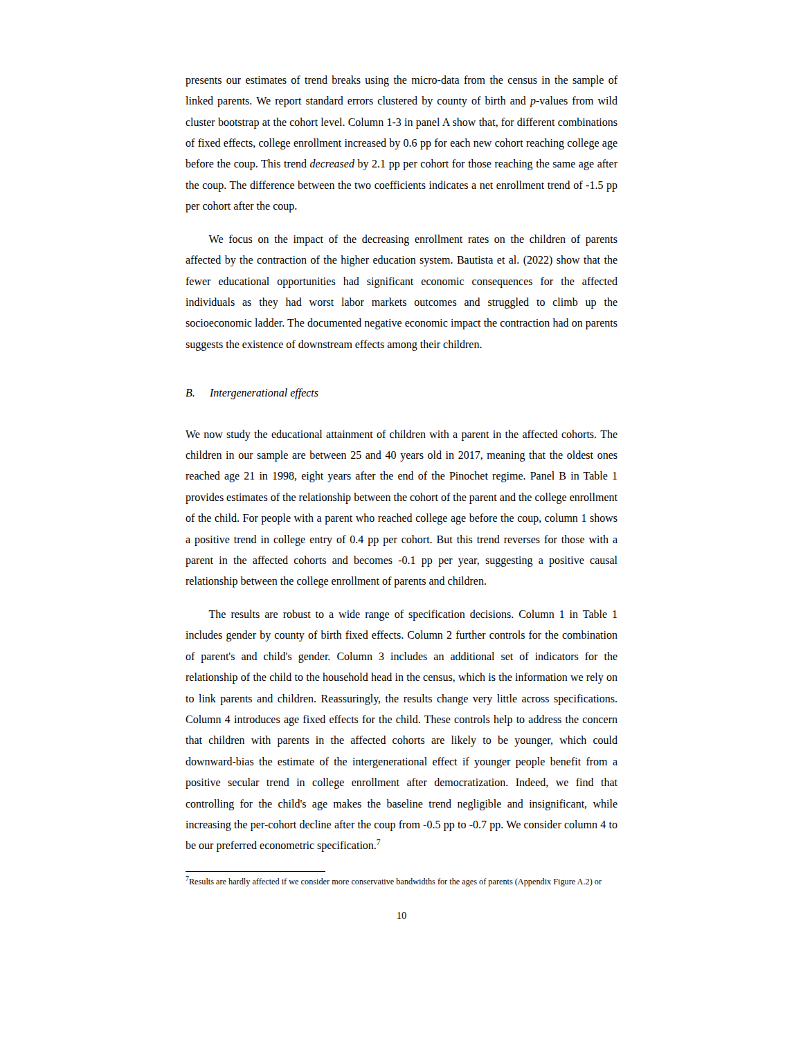presents our estimates of trend breaks using the micro-data from the census in the sample of linked parents. We report standard errors clustered by county of birth and p-values from wild cluster bootstrap at the cohort level. Column 1-3 in panel A show that, for different combinations of fixed effects, college enrollment increased by 0.6 pp for each new cohort reaching college age before the coup. This trend decreased by 2.1 pp per cohort for those reaching the same age after the coup. The difference between the two coefficients indicates a net enrollment trend of -1.5 pp per cohort after the coup.
We focus on the impact of the decreasing enrollment rates on the children of parents affected by the contraction of the higher education system. Bautista et al. (2022) show that the fewer educational opportunities had significant economic consequences for the affected individuals as they had worst labor markets outcomes and struggled to climb up the socioeconomic ladder. The documented negative economic impact the contraction had on parents suggests the existence of downstream effects among their children.
B. Intergenerational effects
We now study the educational attainment of children with a parent in the affected cohorts. The children in our sample are between 25 and 40 years old in 2017, meaning that the oldest ones reached age 21 in 1998, eight years after the end of the Pinochet regime. Panel B in Table 1 provides estimates of the relationship between the cohort of the parent and the college enrollment of the child. For people with a parent who reached college age before the coup, column 1 shows a positive trend in college entry of 0.4 pp per cohort. But this trend reverses for those with a parent in the affected cohorts and becomes -0.1 pp per year, suggesting a positive causal relationship between the college enrollment of parents and children.
The results are robust to a wide range of specification decisions. Column 1 in Table 1 includes gender by county of birth fixed effects. Column 2 further controls for the combination of parent's and child's gender. Column 3 includes an additional set of indicators for the relationship of the child to the household head in the census, which is the information we rely on to link parents and children. Reassuringly, the results change very little across specifications. Column 4 introduces age fixed effects for the child. These controls help to address the concern that children with parents in the affected cohorts are likely to be younger, which could downward-bias the estimate of the intergenerational effect if younger people benefit from a positive secular trend in college enrollment after democratization. Indeed, we find that controlling for the child's age makes the baseline trend negligible and insignificant, while increasing the per-cohort decline after the coup from -0.5 pp to -0.7 pp. We consider column 4 to be our preferred econometric specification.7
7Results are hardly affected if we consider more conservative bandwidths for the ages of parents (Appendix Figure A.2) or
10